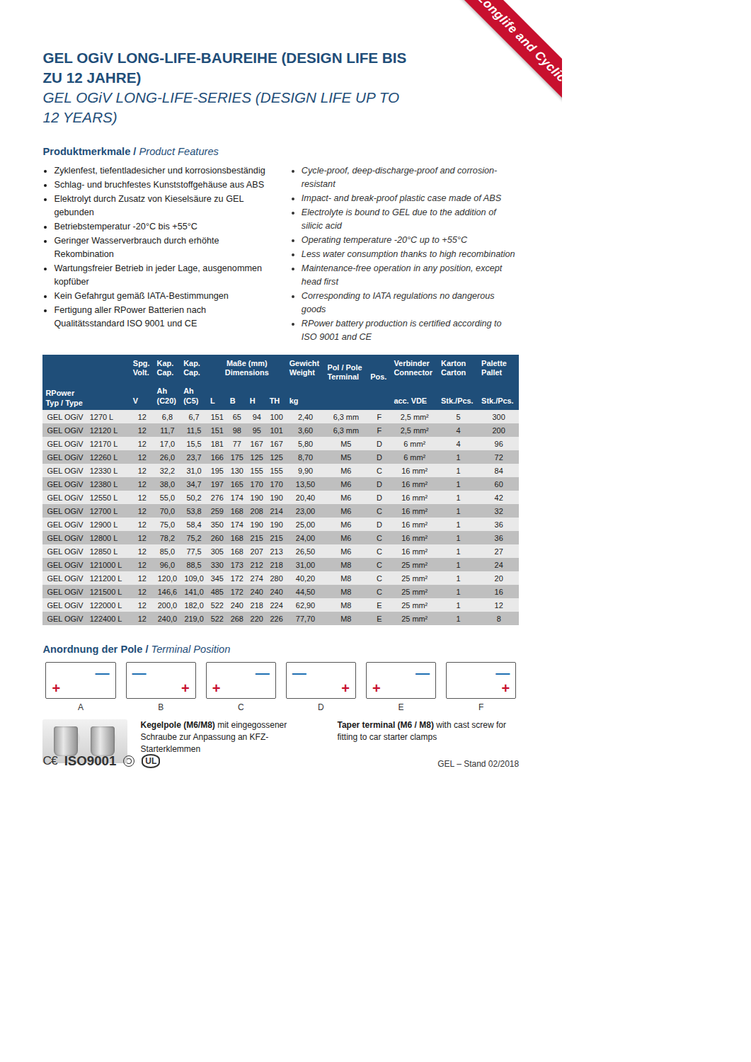Longlife and Cyclic
GEL OGiV LONG-LIFE-BAUREIHE (DESIGN LIFE BIS ZU 12 JAHRE) GEL OGiV LONG-LIFE-SERIES (DESIGN LIFE UP TO 12 YEARS)
Produktmerkmale / Product Features
Zyklenfest, tiefentladesicher und korrosionsbeständig
Schlag- und bruchfestes Kunststoffgehäuse aus ABS
Elektrolyt durch Zusatz von Kieselsäure zu GEL gebunden
Betriebstemperatur -20°C bis +55°C
Geringer Wasserverbrauch durch erhöhte Rekombination
Wartungsfreier Betrieb in jeder Lage, ausgenommen kopfüber
Kein Gefahrgut gemäß IATA-Bestimmungen
Fertigung aller RPower Batterien nach
Qualitätsstandard ISO 9001 und CE
Cycle-proof, deep-discharge-proof and corrosion-resistant
Impact- and break-proof plastic case made of ABS
Electrolyte is bound to GEL due to the addition of silicic acid
Operating temperature -20°C up to +55°C
Less water consumption thanks to high recombination
Maintenance-free operation in any position, except head first
Corresponding to IATA regulations no dangerous goods
RPower battery production is certified according to ISO 9001 and CE
| RPower Typ / Type | Spg. Volt. | Kap. Cap. | Kap. Cap. | Maße (mm) Dimensions | Gewicht Weight | Pol / Pole Terminal | Pos. | Verbinder Connector | Karton Carton | Palette Pallet |
| --- | --- | --- | --- | --- | --- | --- | --- | --- | --- | --- |
| V | Ah (C20) | Ah (C5) | L | B | H | TH | kg | | | acc. VDE | Stk./Pcs. | Stk./Pcs. |
| GEL OGiV 1270 L | 12 | 6,8 | 6,7 | 151 | 65 | 94 | 100 | 2,40 | 6,3 mm | F | 2,5 mm² | 5 | 300 |
| GEL OGiV 12120 L | 12 | 11,7 | 11,5 | 151 | 98 | 95 | 101 | 3,60 | 6,3 mm | F | 2,5 mm² | 4 | 200 |
| GEL OGiV 12170 L | 12 | 17,0 | 15,5 | 181 | 77 | 167 | 167 | 5,80 | M5 | D | 6 mm² | 4 | 96 |
| GEL OGiV 12260 L | 12 | 26,0 | 23,7 | 166 | 175 | 125 | 125 | 8,70 | M5 | D | 6 mm² | 1 | 72 |
| GEL OGiV 12330 L | 12 | 32,2 | 31,0 | 195 | 130 | 155 | 155 | 9,90 | M6 | C | 16 mm² | 1 | 84 |
| GEL OGiV 12380 L | 12 | 38,0 | 34,7 | 197 | 165 | 170 | 170 | 13,50 | M6 | D | 16 mm² | 1 | 60 |
| GEL OGiV 12550 L | 12 | 55,0 | 50,2 | 276 | 174 | 190 | 190 | 20,40 | M6 | D | 16 mm² | 1 | 42 |
| GEL OGiV 12700 L | 12 | 70,0 | 53,8 | 259 | 168 | 208 | 214 | 23,00 | M6 | C | 16 mm² | 1 | 32 |
| GEL OGiV 12900 L | 12 | 75,0 | 58,4 | 350 | 174 | 190 | 190 | 25,00 | M6 | D | 16 mm² | 1 | 36 |
| GEL OGiV 12800 L | 12 | 78,2 | 75,2 | 260 | 168 | 215 | 215 | 24,00 | M6 | C | 16 mm² | 1 | 36 |
| GEL OGiV 12850 L | 12 | 85,0 | 77,5 | 305 | 168 | 207 | 213 | 26,50 | M6 | C | 16 mm² | 1 | 27 |
| GEL OGiV 121000 L | 12 | 96,0 | 88,5 | 330 | 173 | 212 | 218 | 31,00 | M8 | C | 25 mm² | 1 | 24 |
| GEL OGiV 121200 L | 12 | 120,0 | 109,0 | 345 | 172 | 274 | 280 | 40,20 | M8 | C | 25 mm² | 1 | 20 |
| GEL OGiV 121500 L | 12 | 146,6 | 141,0 | 485 | 172 | 240 | 240 | 44,50 | M8 | C | 25 mm² | 1 | 16 |
| GEL OGiV 122000 L | 12 | 200,0 | 182,0 | 522 | 240 | 218 | 224 | 62,90 | M8 | E | 25 mm² | 1 | 12 |
| GEL OGiV 122400 L | 12 | 240,0 | 219,0 | 522 | 268 | 220 | 226 | 77,70 | M8 | E | 25 mm² | 1 | 8 |
Anordnung der Pole / Terminal Position
+ —
A
— +
B
+ —
C
— +
D
— +
E
— +
F
Kegelpole (M6/M8) mit eingegossener Schraube zur Anpassung an KFZ-Starterklemmen
Taper terminal (M6 / M8) with cast screw for fitting to car starter clamps
C€ ISO9001 UL
GEL – Stand 02/2018